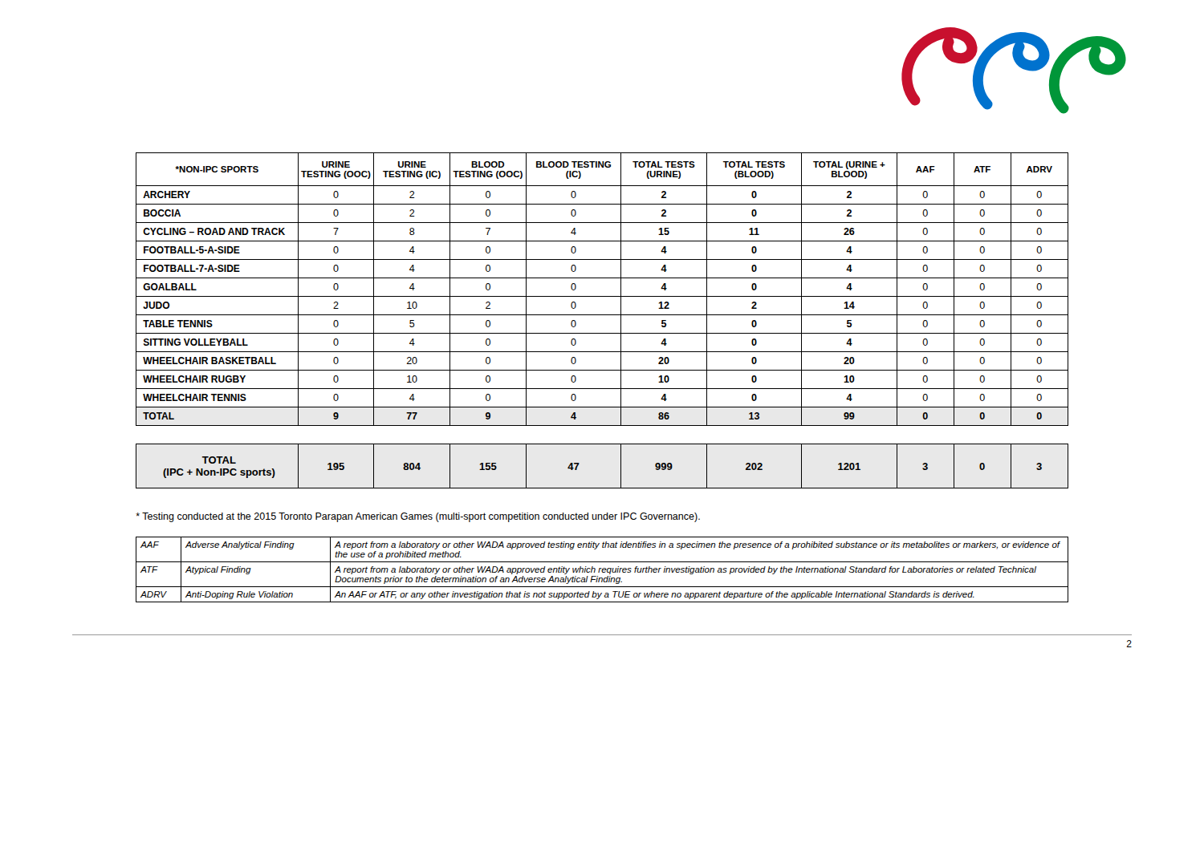| *NON-IPC SPORTS | URINE TESTING (OOC) | URINE TESTING (IC) | BLOOD TESTING (OOC) | BLOOD TESTING (IC) | TOTAL TESTS (URINE) | TOTAL TESTS (BLOOD) | TOTAL (URINE + BLOOD) | AAF | ATF | ADRV |
| --- | --- | --- | --- | --- | --- | --- | --- | --- | --- | --- |
| ARCHERY | 0 | 2 | 0 | 0 | 2 | 0 | 2 | 0 | 0 | 0 |
| BOCCIA | 0 | 2 | 0 | 0 | 2 | 0 | 2 | 0 | 0 | 0 |
| CYCLING – ROAD AND TRACK | 7 | 8 | 7 | 4 | 15 | 11 | 26 | 0 | 0 | 0 |
| FOOTBALL-5-A-SIDE | 0 | 4 | 0 | 0 | 4 | 0 | 4 | 0 | 0 | 0 |
| FOOTBALL-7-A-SIDE | 0 | 4 | 0 | 0 | 4 | 0 | 4 | 0 | 0 | 0 |
| GOALBALL | 0 | 4 | 0 | 0 | 4 | 0 | 4 | 0 | 0 | 0 |
| JUDO | 2 | 10 | 2 | 0 | 12 | 2 | 14 | 0 | 0 | 0 |
| TABLE TENNIS | 0 | 5 | 0 | 0 | 5 | 0 | 5 | 0 | 0 | 0 |
| SITTING VOLLEYBALL | 0 | 4 | 0 | 0 | 4 | 0 | 4 | 0 | 0 | 0 |
| WHEELCHAIR BASKETBALL | 0 | 20 | 0 | 0 | 20 | 0 | 20 | 0 | 0 | 0 |
| WHEELCHAIR RUGBY | 0 | 10 | 0 | 0 | 10 | 0 | 10 | 0 | 0 | 0 |
| WHEELCHAIR TENNIS | 0 | 4 | 0 | 0 | 4 | 0 | 4 | 0 | 0 | 0 |
| TOTAL | 9 | 77 | 9 | 4 | 86 | 13 | 99 | 0 | 0 | 0 |
| TOTAL (IPC + Non-IPC sports) | 195 | 804 | 155 | 47 | 999 | 202 | 1201 | 3 | 0 | 3 |
* Testing conducted at the 2015 Toronto Parapan American Games (multi-sport competition conducted under IPC Governance).
| AAF | Adverse Analytical Finding | A report from a laboratory or other WADA approved testing entity that identifies in a specimen the presence of a prohibited substance or its metabolites or markers, or evidence of the use of a prohibited method. |
| ATF | Atypical Finding | A report from a laboratory or other WADA approved entity which requires further investigation as provided by the International Standard for Laboratories or related Technical Documents prior to the determination of an Adverse Analytical Finding. |
| ADRV | Anti-Doping Rule Violation | An AAF or ATF, or any other investigation that is not supported by a TUE or where no apparent departure of the applicable International Standards is derived. |
2